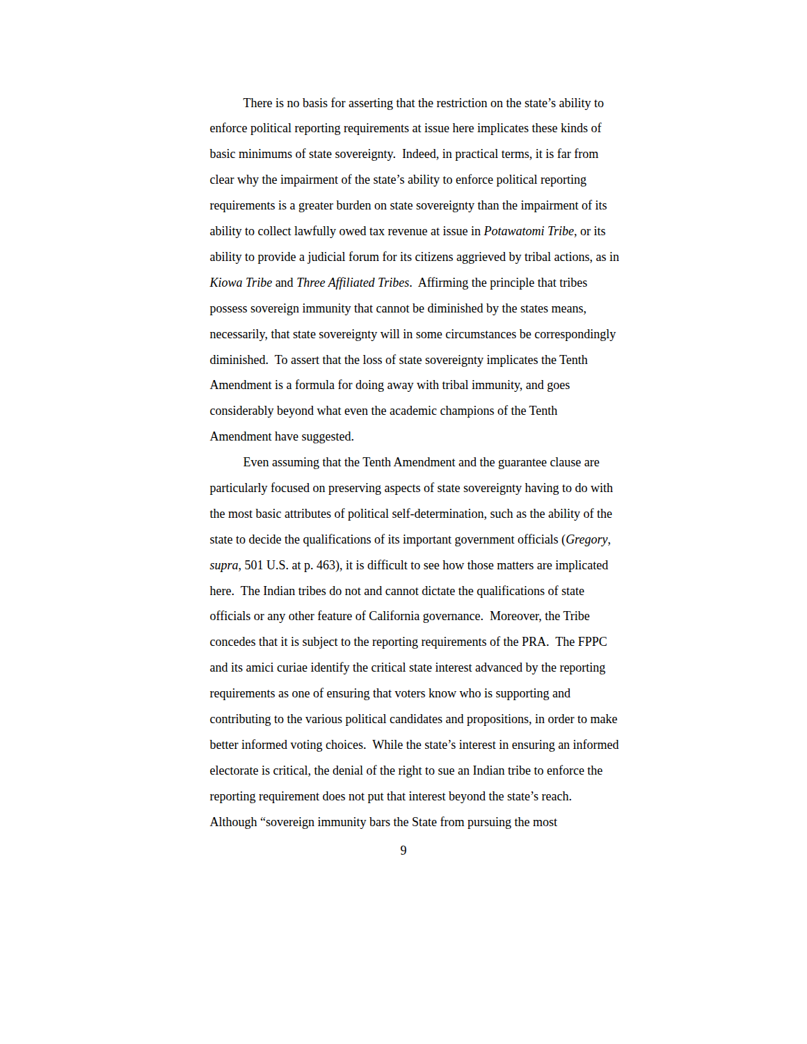There is no basis for asserting that the restriction on the state’s ability to enforce political reporting requirements at issue here implicates these kinds of basic minimums of state sovereignty. Indeed, in practical terms, it is far from clear why the impairment of the state’s ability to enforce political reporting requirements is a greater burden on state sovereignty than the impairment of its ability to collect lawfully owed tax revenue at issue in Potawatomi Tribe, or its ability to provide a judicial forum for its citizens aggrieved by tribal actions, as in Kiowa Tribe and Three Affiliated Tribes. Affirming the principle that tribes possess sovereign immunity that cannot be diminished by the states means, necessarily, that state sovereignty will in some circumstances be correspondingly diminished. To assert that the loss of state sovereignty implicates the Tenth Amendment is a formula for doing away with tribal immunity, and goes considerably beyond what even the academic champions of the Tenth Amendment have suggested.
Even assuming that the Tenth Amendment and the guarantee clause are particularly focused on preserving aspects of state sovereignty having to do with the most basic attributes of political self-determination, such as the ability of the state to decide the qualifications of its important government officials (Gregory, supra, 501 U.S. at p. 463), it is difficult to see how those matters are implicated here. The Indian tribes do not and cannot dictate the qualifications of state officials or any other feature of California governance. Moreover, the Tribe concedes that it is subject to the reporting requirements of the PRA. The FPPC and its amici curiae identify the critical state interest advanced by the reporting requirements as one of ensuring that voters know who is supporting and contributing to the various political candidates and propositions, in order to make better informed voting choices. While the state’s interest in ensuring an informed electorate is critical, the denial of the right to sue an Indian tribe to enforce the reporting requirement does not put that interest beyond the state’s reach. Although “sovereign immunity bars the State from pursuing the most
9